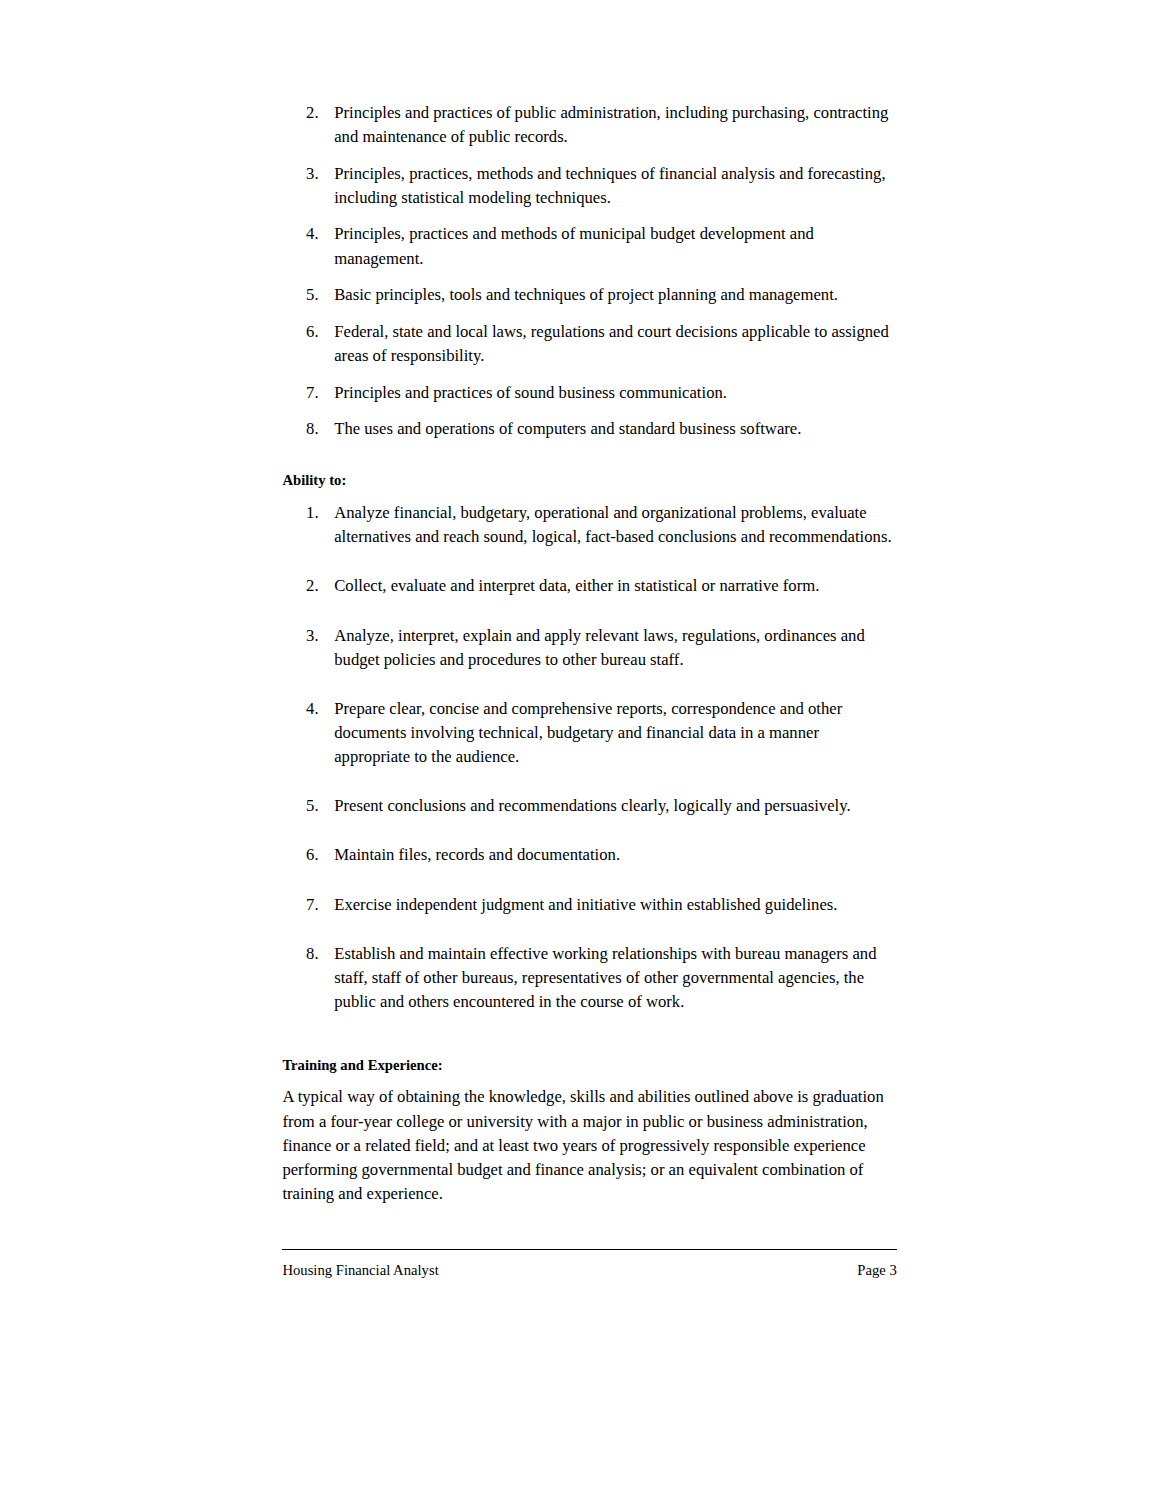Principles and practices of public administration, including purchasing, contracting and maintenance of public records.
Principles, practices, methods and techniques of financial analysis and forecasting, including statistical modeling techniques.
Principles, practices and methods of municipal budget development and management.
Basic principles, tools and techniques of project planning and management.
Federal, state and local laws, regulations and court decisions applicable to assigned areas of responsibility.
Principles and practices of sound business communication.
The uses and operations of computers and standard business software.
Ability to:
Analyze financial, budgetary, operational and organizational problems, evaluate alternatives and reach sound, logical, fact-based conclusions and recommendations.
Collect, evaluate and interpret data, either in statistical or narrative form.
Analyze, interpret, explain and apply relevant laws, regulations, ordinances and budget policies and procedures to other bureau staff.
Prepare clear, concise and comprehensive reports, correspondence and other documents involving technical, budgetary and financial data in a manner appropriate to the audience.
Present conclusions and recommendations clearly, logically and persuasively.
Maintain files, records and documentation.
Exercise independent judgment and initiative within established guidelines.
Establish and maintain effective working relationships with bureau managers and staff, staff of other bureaus, representatives of other governmental agencies, the public and others encountered in the course of work.
Training and Experience:
A typical way of obtaining the knowledge, skills and abilities outlined above is graduation from a four-year college or university with a major in public or business administration, finance or a related field; and at least two years of progressively responsible experience performing governmental budget and finance analysis; or an equivalent combination of training and experience.
Housing Financial Analyst
Page 3